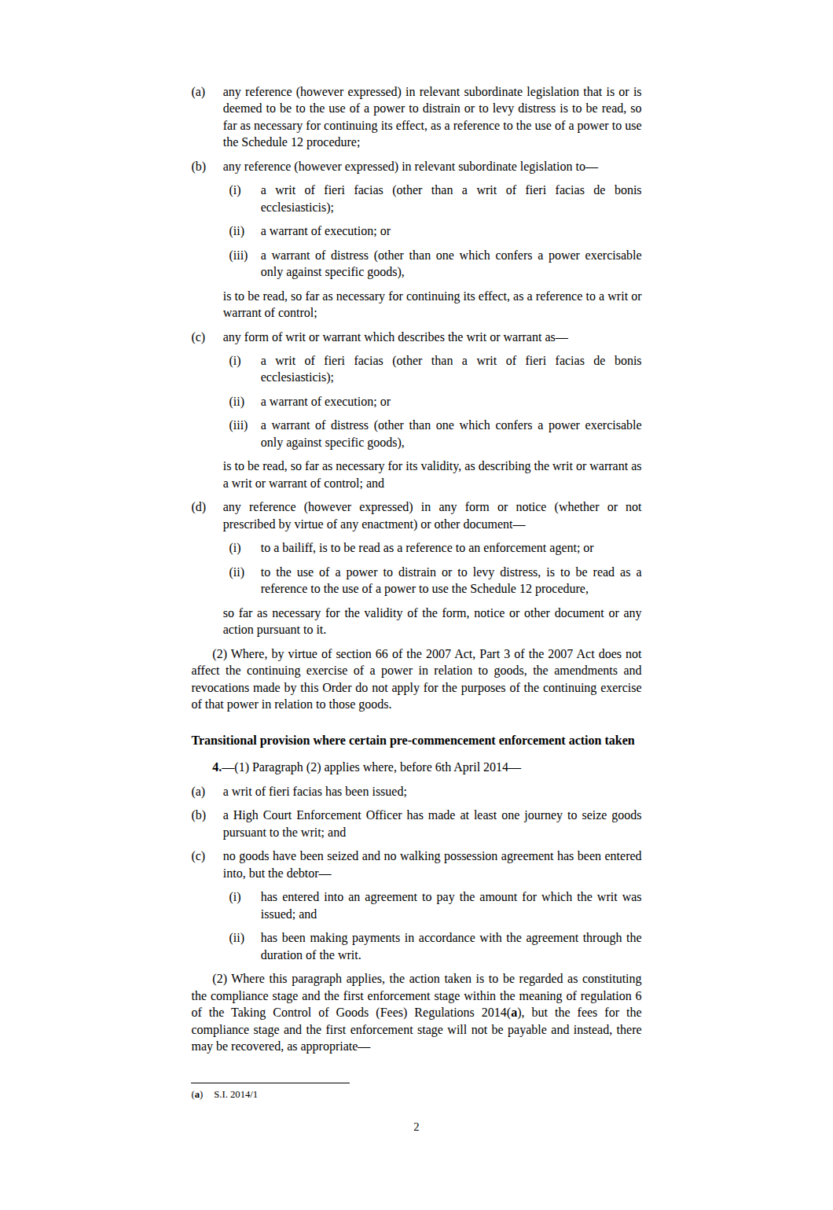(a) any reference (however expressed) in relevant subordinate legislation that is or is deemed to be to the use of a power to distrain or to levy distress is to be read, so far as necessary for continuing its effect, as a reference to the use of a power to use the Schedule 12 procedure;
(b) any reference (however expressed) in relevant subordinate legislation to—
(i) a writ of fieri facias (other than a writ of fieri facias de bonis ecclesiasticis);
(ii) a warrant of execution; or
(iii) a warrant of distress (other than one which confers a power exercisable only against specific goods),
is to be read, so far as necessary for continuing its effect, as a reference to a writ or warrant of control;
(c) any form of writ or warrant which describes the writ or warrant as—
(i) a writ of fieri facias (other than a writ of fieri facias de bonis ecclesiasticis);
(ii) a warrant of execution; or
(iii) a warrant of distress (other than one which confers a power exercisable only against specific goods),
is to be read, so far as necessary for its validity, as describing the writ or warrant as a writ or warrant of control; and
(d) any reference (however expressed) in any form or notice (whether or not prescribed by virtue of any enactment) or other document—
(i) to a bailiff, is to be read as a reference to an enforcement agent; or
(ii) to the use of a power to distrain or to levy distress, is to be read as a reference to the use of a power to use the Schedule 12 procedure,
so far as necessary for the validity of the form, notice or other document or any action pursuant to it.
(2) Where, by virtue of section 66 of the 2007 Act, Part 3 of the 2007 Act does not affect the continuing exercise of a power in relation to goods, the amendments and revocations made by this Order do not apply for the purposes of the continuing exercise of that power in relation to those goods.
Transitional provision where certain pre-commencement enforcement action taken
4.—(1) Paragraph (2) applies where, before 6th April 2014—
(a) a writ of fieri facias has been issued;
(b) a High Court Enforcement Officer has made at least one journey to seize goods pursuant to the writ; and
(c) no goods have been seized and no walking possession agreement has been entered into, but the debtor—
(i) has entered into an agreement to pay the amount for which the writ was issued; and
(ii) has been making payments in accordance with the agreement through the duration of the writ.
(2) Where this paragraph applies, the action taken is to be regarded as constituting the compliance stage and the first enforcement stage within the meaning of regulation 6 of the Taking Control of Goods (Fees) Regulations 2014(a), but the fees for the compliance stage and the first enforcement stage will not be payable and instead, there may be recovered, as appropriate—
(a) S.I. 2014/1
2